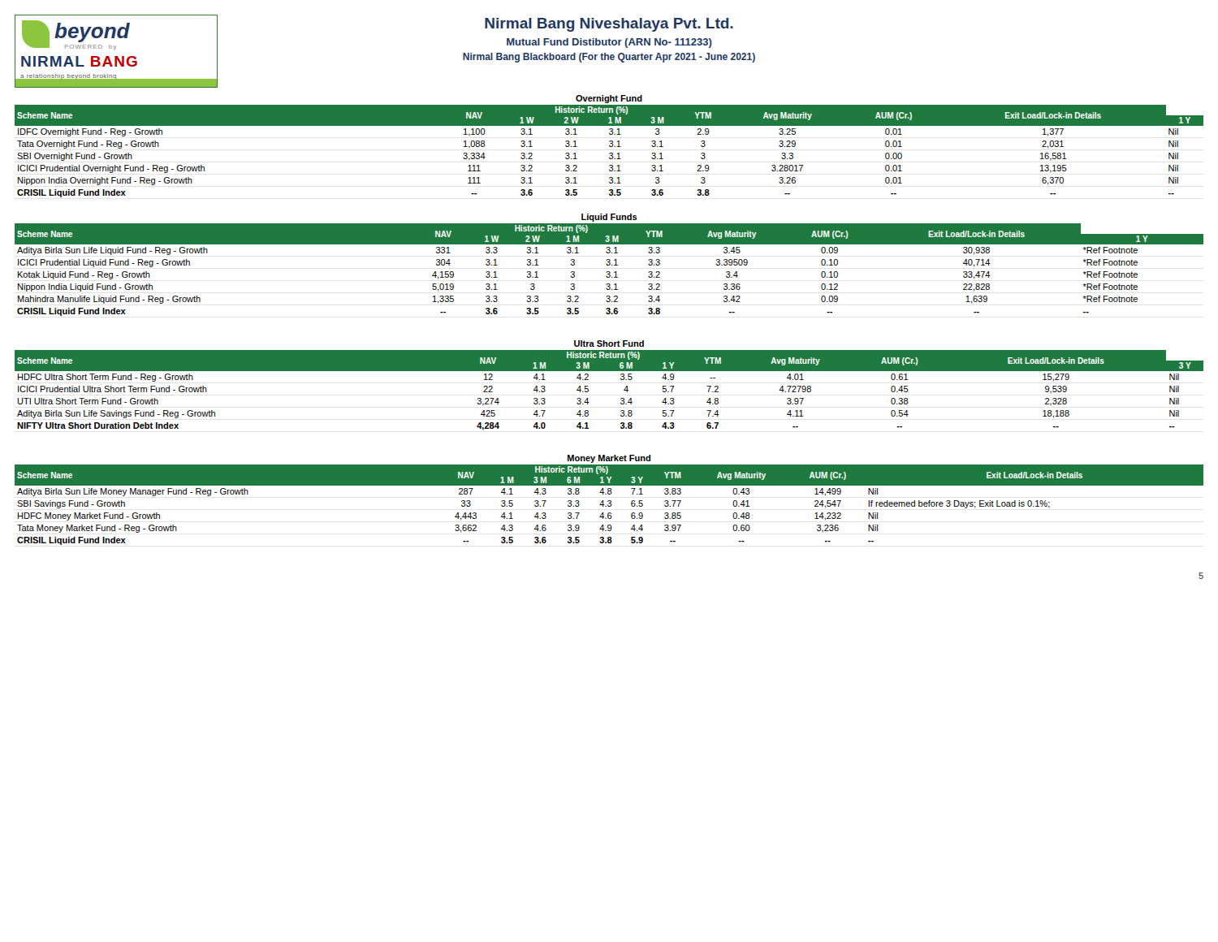beyond
POWERED by
NIRMAL BANG
a relationship beyond broking
Nirmal Bang Niveshalaya Pvt. Ltd.
Mutual Fund Distibutor (ARN No- 111233)
Nirmal Bang Blackboard (For the Quarter Apr 2021 - June 2021)
Overnight Fund
| Scheme Name | NAV | Historic Return (%) | YTM | Avg Maturity | AUM (Cr.) | Exit Load/Lock-in Details |
| --- | --- | --- | --- | --- | --- | --- |
| 1 W | 2 W | 1 M | 3 M | 1 Y |
| IDFC Overnight Fund - Reg - Growth | 1,100 | 3.1 | 3.1 | 3.1 | 3 | 2.9 | 3.25 | 0.01 | 1,377 | Nil |
| Tata Overnight Fund - Reg - Growth | 1,088 | 3.1 | 3.1 | 3.1 | 3.1 | 3 | 3.29 | 0.01 | 2,031 | Nil |
| SBI Overnight Fund - Growth | 3,334 | 3.2 | 3.1 | 3.1 | 3.1 | 3 | 3.3 | 0.00 | 16,581 | Nil |
| ICICI Prudential Overnight Fund - Reg - Growth | 111 | 3.2 | 3.2 | 3.1 | 3.1 | 2.9 | 3.28017 | 0.01 | 13,195 | Nil |
| Nippon India Overnight Fund - Reg - Growth | 111 | 3.1 | 3.1 | 3.1 | 3 | 3 | 3.26 | 0.01 | 6,370 | Nil |
| CRISIL Liquid Fund Index | -- | 3.6 | 3.5 | 3.5 | 3.6 | 3.8 | -- | -- | -- | -- |
Liquid Funds
| Scheme Name | NAV | Historic Return (%) | YTM | Avg Maturity | AUM (Cr.) | Exit Load/Lock-in Details |
| --- | --- | --- | --- | --- | --- | --- |
| 1 W | 2 W | 1 M | 3 M | 1 Y |
| Aditya Birla Sun Life Liquid Fund - Reg - Growth | 331 | 3.3 | 3.1 | 3.1 | 3.1 | 3.3 | 3.45 | 0.09 | 30,938 | *Ref Footnote |
| ICICI Prudential Liquid Fund - Reg - Growth | 304 | 3.1 | 3.1 | 3 | 3.1 | 3.3 | 3.39509 | 0.10 | 40,714 | *Ref Footnote |
| Kotak Liquid Fund - Reg - Growth | 4,159 | 3.1 | 3.1 | 3 | 3.1 | 3.2 | 3.4 | 0.10 | 33,474 | *Ref Footnote |
| Nippon India Liquid Fund - Growth | 5,019 | 3.1 | 3 | 3 | 3.1 | 3.2 | 3.36 | 0.12 | 22,828 | *Ref Footnote |
| Mahindra Manulife Liquid Fund - Reg - Growth | 1,335 | 3.3 | 3.3 | 3.2 | 3.2 | 3.4 | 3.42 | 0.09 | 1,639 | *Ref Footnote |
| CRISIL Liquid Fund Index | -- | 3.6 | 3.5 | 3.5 | 3.6 | 3.8 | -- | -- | -- | -- |
Ultra Short Fund
| Scheme Name | NAV | Historic Return (%) | YTM | Avg Maturity | AUM (Cr.) | Exit Load/Lock-in Details |
| --- | --- | --- | --- | --- | --- | --- |
| 1 M | 3 M | 6 M | 1 Y | 3 Y |
| HDFC Ultra Short Term Fund - Reg - Growth | 12 | 4.1 | 4.2 | 3.5 | 4.9 | -- | 4.01 | 0.61 | 15,279 | Nil |
| ICICI Prudential Ultra Short Term Fund - Growth | 22 | 4.3 | 4.5 | 4 | 5.7 | 7.2 | 4.72798 | 0.45 | 9,539 | Nil |
| UTI Ultra Short Term Fund - Growth | 3,274 | 3.3 | 3.4 | 3.4 | 4.3 | 4.8 | 3.97 | 0.38 | 2,328 | Nil |
| Aditya Birla Sun Life Savings Fund - Reg - Growth | 425 | 4.7 | 4.8 | 3.8 | 5.7 | 7.4 | 4.11 | 0.54 | 18,188 | Nil |
| NIFTY Ultra Short Duration Debt Index | 4,284 | 4.0 | 4.1 | 3.8 | 4.3 | 6.7 | -- | -- | -- | -- |
Money Market Fund
| Scheme Name | NAV | Historic Return (%) | YTM | Avg Maturity | AUM (Cr.) | Exit Load/Lock-in Details |
| --- | --- | --- | --- | --- | --- | --- |
| 1 M | 3 M | 6 M | 1 Y | 3 Y |
| Aditya Birla Sun Life Money Manager Fund - Reg - Growth | 287 | 4.1 | 4.3 | 3.8 | 4.8 | 7.1 | 3.83 | 0.43 | 14,499 | Nil |
| SBI Savings Fund - Growth | 33 | 3.5 | 3.7 | 3.3 | 4.3 | 6.5 | 3.77 | 0.41 | 24,547 | If redeemed before 3 Days; Exit Load is 0.1%; |
| HDFC Money Market Fund - Growth | 4,443 | 4.1 | 4.3 | 3.7 | 4.6 | 6.9 | 3.85 | 0.48 | 14,232 | Nil |
| Tata Money Market Fund - Reg - Growth | 3,662 | 4.3 | 4.6 | 3.9 | 4.9 | 4.4 | 3.97 | 0.60 | 3,236 | Nil |
| CRISIL Liquid Fund Index | -- | 3.5 | 3.6 | 3.5 | 3.8 | 5.9 | -- | -- | -- | -- |
5